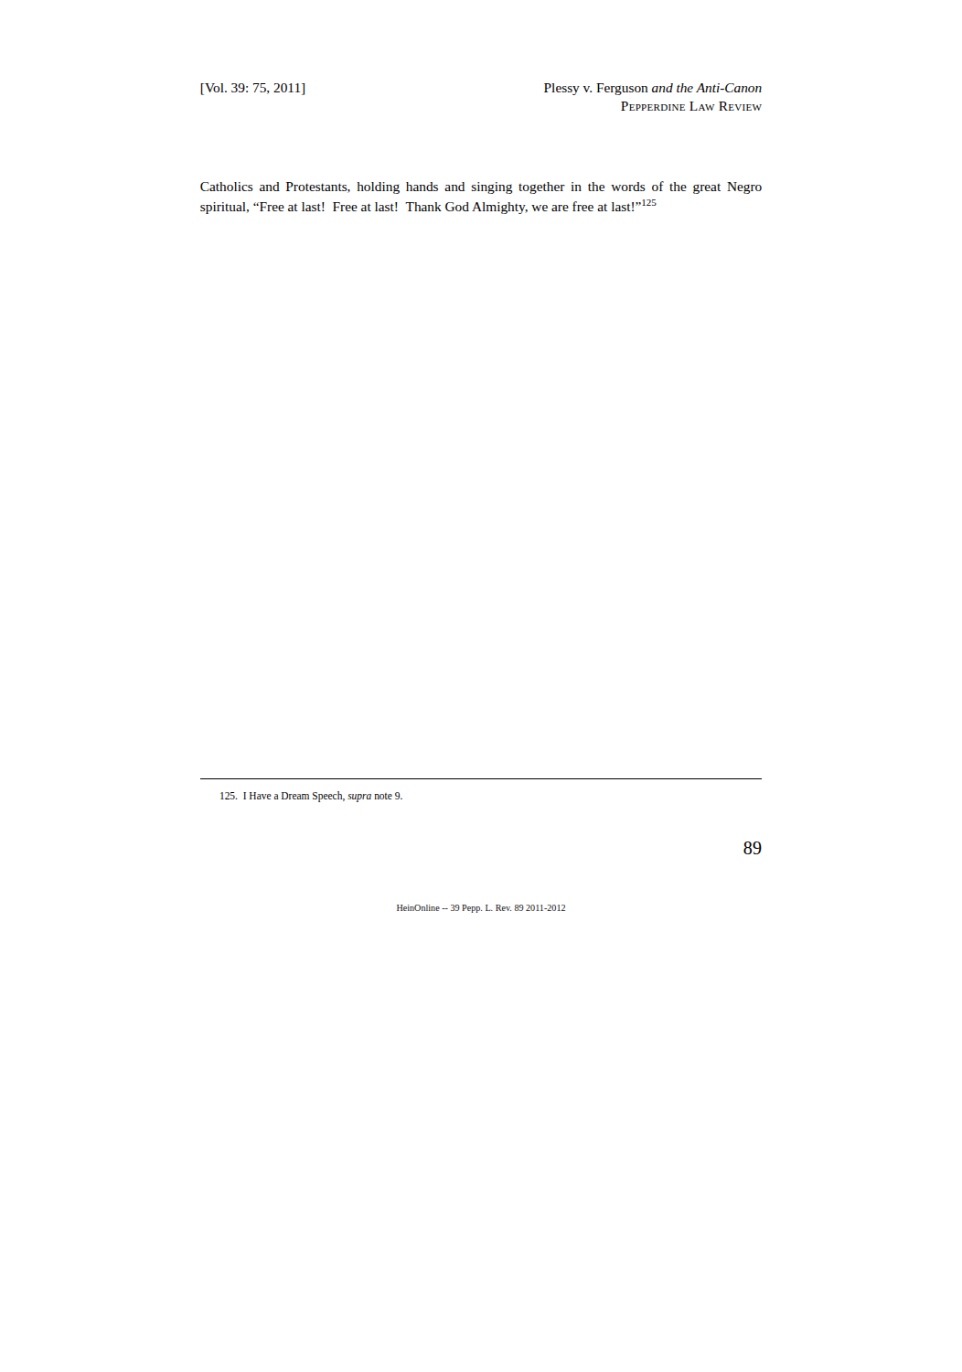[Vol. 39: 75, 2011]
Plessy v. Ferguson and the Anti-Canon Pepperdine Law Review
Catholics and Protestants, holding hands and singing together in the words of the great Negro spiritual, “Free at last! Free at last! Thank God Almighty, we are free at last!”125
125. I Have a Dream Speech, supra note 9.
89
HeinOnline -- 39 Pepp. L. Rev. 89 2011-2012